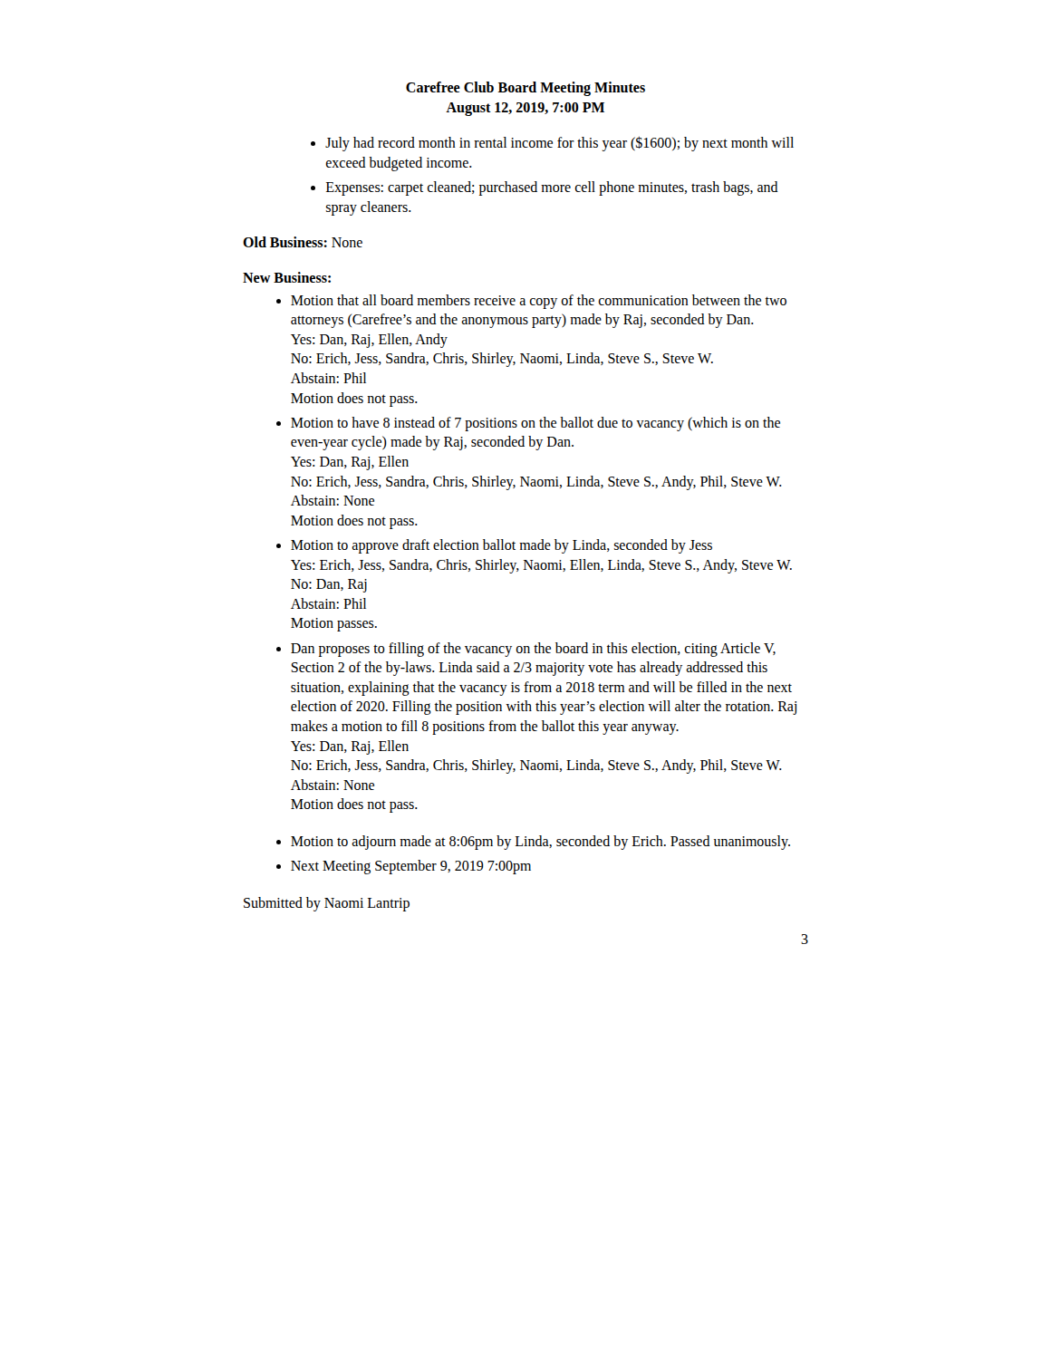Carefree Club Board Meeting Minutes August 12, 2019, 7:00 PM
July had record month in rental income for this year ($1600); by next month will exceed budgeted income.
Expenses: carpet cleaned; purchased more cell phone minutes, trash bags, and spray cleaners.
Old Business: None
New Business:
Motion that all board members receive a copy of the communication between the two attorneys (Carefree’s and the anonymous party) made by Raj, seconded by Dan.
Yes: Dan, Raj, Ellen, Andy No: Erich, Jess, Sandra, Chris, Shirley, Naomi, Linda, Steve S., Steve W. Abstain: Phil Motion does not pass.
Motion to have 8 instead of 7 positions on the ballot due to vacancy (which is on the even-year cycle) made by Raj, seconded by Dan.
Yes: Dan, Raj, Ellen No: Erich, Jess, Sandra, Chris, Shirley, Naomi, Linda, Steve S., Andy, Phil, Steve W. Abstain: None Motion does not pass.
Motion to approve draft election ballot made by Linda, seconded by Jess
Yes: Erich, Jess, Sandra, Chris, Shirley, Naomi, Ellen, Linda, Steve S., Andy, Steve W. No: Dan, Raj Abstain: Phil Motion passes.
Dan proposes to filling of the vacancy on the board in this election, citing Article V, Section 2 of the by-laws. Linda said a 2/3 majority vote has already addressed this situation, explaining that the vacancy is from a 2018 term and will be filled in the next election of 2020. Filling the position with this year’s election will alter the rotation. Raj makes a motion to fill 8 positions from the ballot this year anyway.
Yes: Dan, Raj, Ellen No: Erich, Jess, Sandra, Chris, Shirley, Naomi, Linda, Steve S., Andy, Phil, Steve W. Abstain: None Motion does not pass.
Motion to adjourn made at 8:06pm by Linda, seconded by Erich. Passed unanimously.
Next Meeting September 9, 2019 7:00pm
Submitted by Naomi Lantrip
3